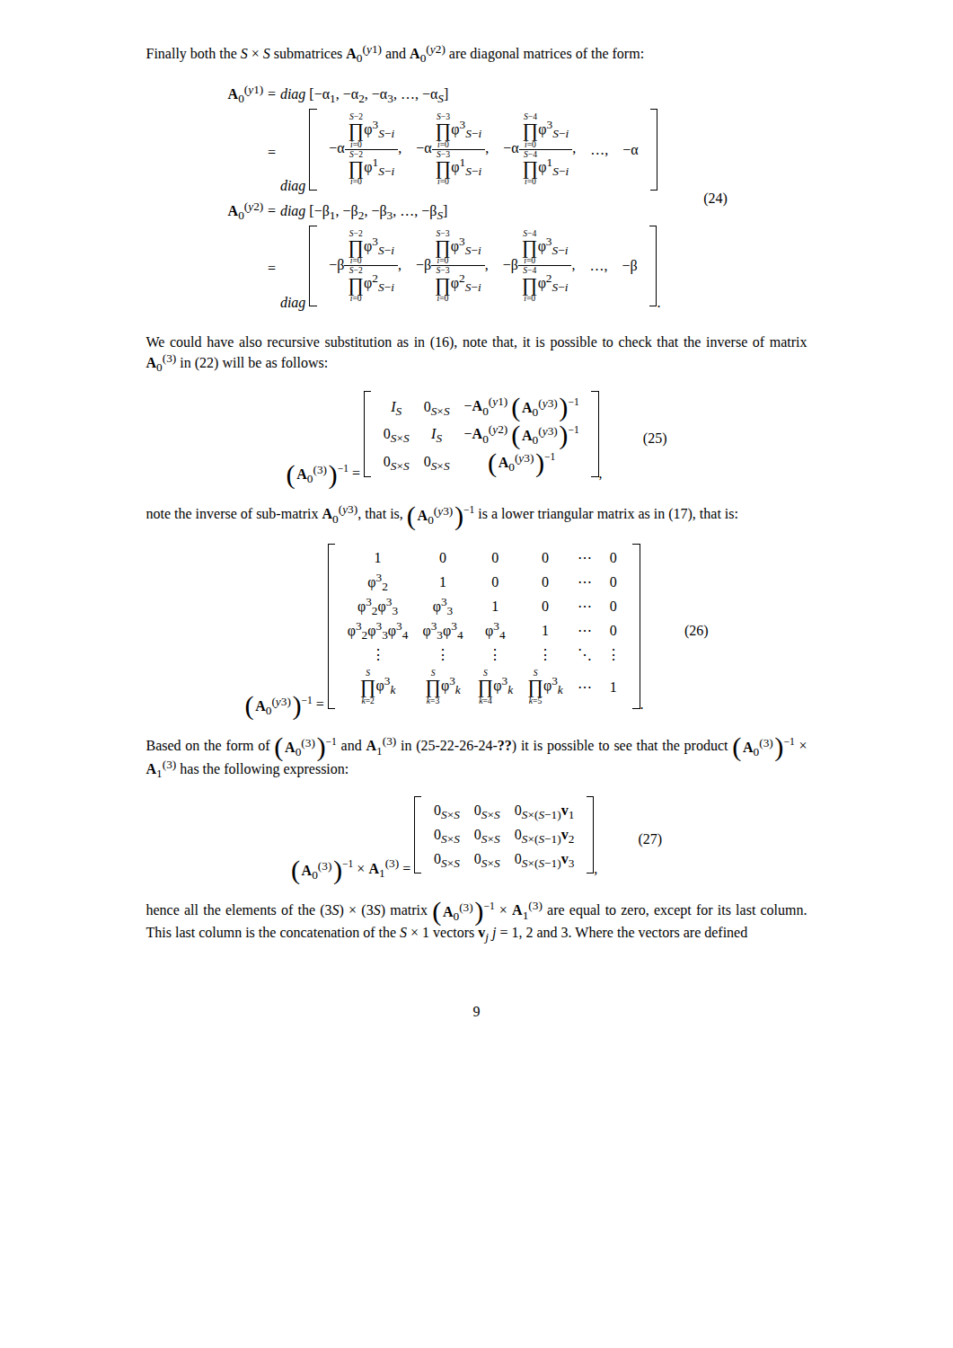Finally both the S × S submatrices A0(y1) and A0(y2) are diagonal matrices of the form:
| A 0 ( y 1) | = | diag [−α 1 , −α 2 , −α 3 , …, −α S ] |
| | = | diag / −α S −2 ∏ i =0 φ 3 S − i S −2 ∏ i =0 φ 1 S − i , / −α S −3 ∏ i =0 φ 3 S − i S −3 ∏ i =0 φ 1 S − i , / −α S −4 ∏ i =0 φ 3 S − i S −4 ∏ i =0 φ 1 S − i , / …, / −α / |
| A 0 ( y 2) | = | diag [−β 1 , −β 2 , −β 3 , …, −β S ] |
| | = | diag / −β S −2 ∏ i =0 φ 3 S − i S −2 ∏ i =0 φ 2 S − i , / −β S −3 ∏ i =0 φ 3 S − i S −3 ∏ i =0 φ 2 S − i , / −β S −4 ∏ i =0 φ 3 S − i S −4 ∏ i =0 φ 2 S − i , / …, / −β / . |
(24)
We could have also recursive substitution as in (16), note that, it is possible to check that the inverse of matrix A0(3) in (22) will be as follows:
(A0(3))−1 =
| I S | 0 S × S | − A 0 ( y 1) ( A 0 ( y 3) ) −1 |
| 0 S × S | I S | − A 0 ( y 2) ( A 0 ( y 3) ) −1 |
| 0 S × S | 0 S × S | ( A 0 ( y 3) ) −1 |
,
(25)
note the inverse of sub-matrix A0(y3), that is, (A0(y3))−1 is a lower triangular matrix as in (17), that is:
(A0(y3))−1 =
| 1 | 0 | 0 | 0 | ⋯ | 0 |
| φ 3 2 | 1 | 0 | 0 | ⋯ | 0 |
| φ 3 2 φ 3 3 | φ 3 3 | 1 | 0 | ⋯ | 0 |
| φ 3 2 φ 3 3 φ 3 4 | φ 3 3 φ 3 4 | φ 3 4 | 1 | ⋯ | 0 |
| ⋮ | ⋮ | ⋮ | ⋮ | ⋱ | ⋮ |
| S ∏ k =2 φ 3 k | S ∏ k =3 φ 3 k | S ∏ k =4 φ 3 k | S ∏ k =5 φ 3 k | ⋯ | 1 |
.
(26)
Based on the form of (A0(3))−1 and A1(3) in (25-22-26-24-??) it is possible to see that the product (A0(3))−1 × A1(3) has the following expression:
(A0(3))−1 × A1(3) =
| 0 S × S | 0 S × S | 0 S ×( S −1) v 1 |
| 0 S × S | 0 S × S | 0 S ×( S −1) v 2 |
| 0 S × S | 0 S × S | 0 S ×( S −1) v 3 |
,
(27)
hence all the elements of the (3S) × (3S) matrix (A0(3))−1 × A1(3) are equal to zero, except for its last column. This last column is the concatenation of the S × 1 vectors vj j = 1, 2 and 3. Where the vectors are defined
9